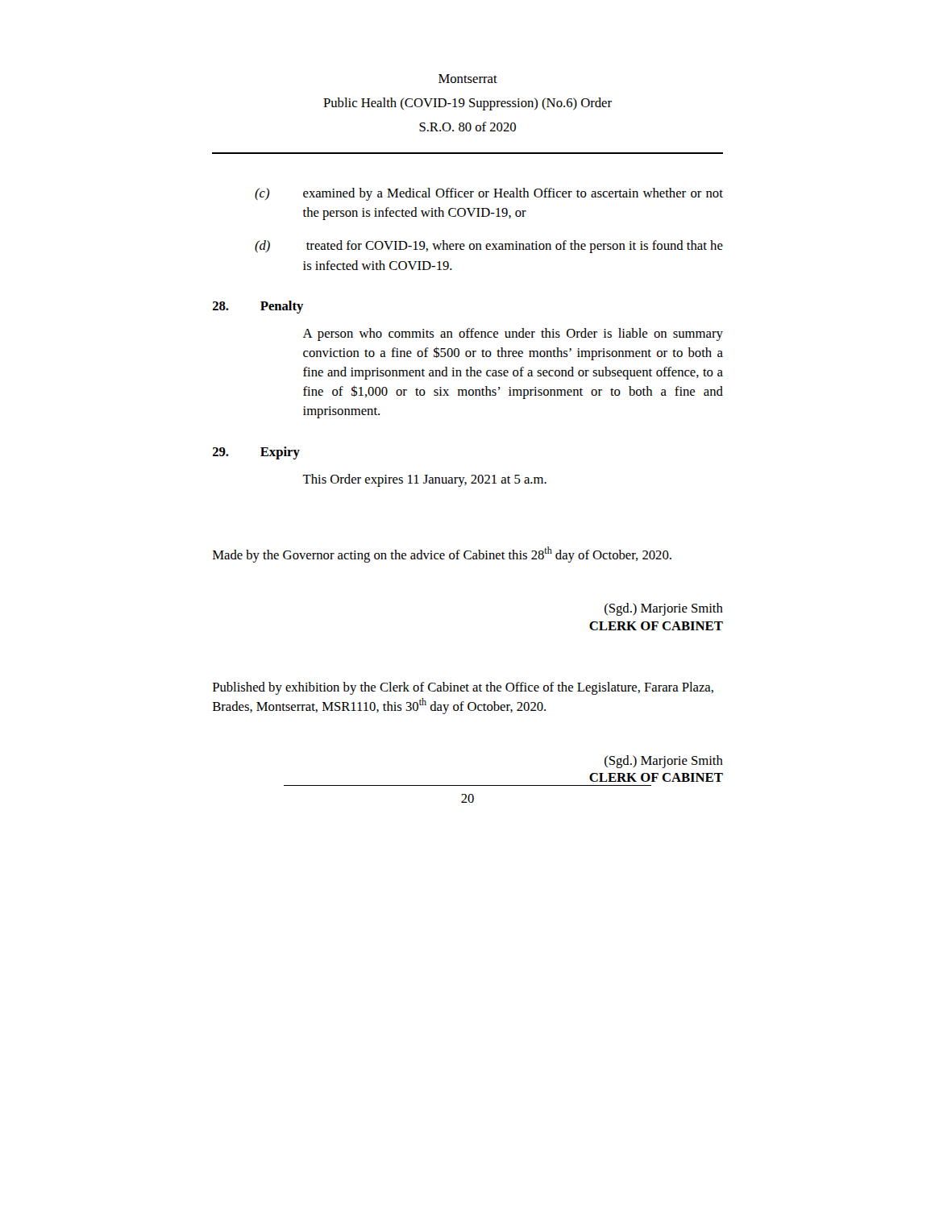Montserrat
Public Health (COVID-19 Suppression) (No.6) Order
S.R.O. 80 of 2020
(c)
examined by a Medical Officer or Health Officer to ascertain whether or not the person is infected with COVID-19, or
(d)
treated for COVID-19, where on examination of the person it is found that he is infected with COVID-19.
28.
Penalty
A person who commits an offence under this Order is liable on summary conviction to a fine of $500 or to three months’ imprisonment or to both a fine and imprisonment and in the case of a second or subsequent offence, to a fine of $1,000 or to six months’ imprisonment or to both a fine and imprisonment.
29.
Expiry
This Order expires 11 January, 2021 at 5 a.m.
Made by the Governor acting on the advice of Cabinet this 28th day of October, 2020.
(Sgd.) Marjorie Smith CLERK OF CABINET
Published by exhibition by the Clerk of Cabinet at the Office of the Legislature, Farara Plaza, Brades, Montserrat, MSR1110, this 30th day of October, 2020.
(Sgd.) Marjorie Smith CLERK OF CABINET
20